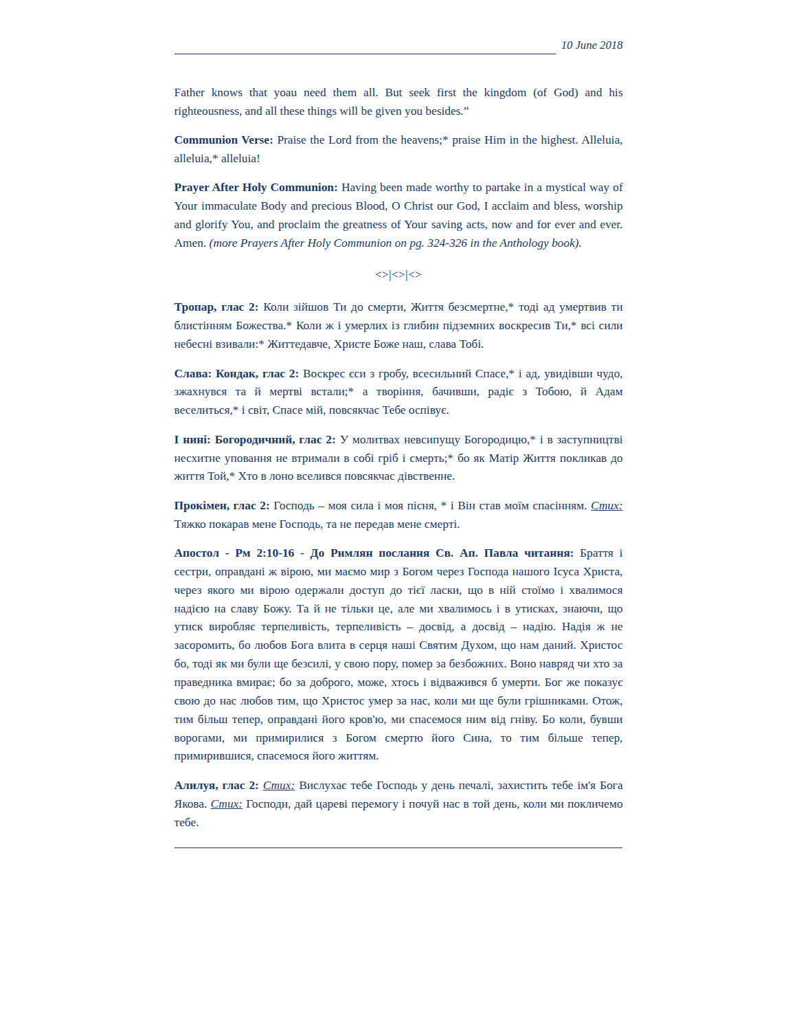10 June 2018
Father knows that yoau need them all. But seek first the kingdom (of God) and his righteousness, and all these things will be given you besides.”
Communion Verse: Praise the Lord from the heavens;* praise Him in the highest. Alleluia, alleluia,* alleluia!
Prayer After Holy Communion: Having been made worthy to partake in a mystical way of Your immaculate Body and precious Blood, O Christ our God, I acclaim and bless, worship and glorify You, and proclaim the greatness of Your saving acts, now and for ever and ever. Amen. (more Prayers After Holy Communion on pg. 324-326 in the Anthology book).
<>|<>|<>
Тропар, глас 2: Коли зійшов Ти до смерти, Життя безсмертне,* тоді ад умертвив ти блистінням Божества.* Коли ж і умерлих із глибин підземних воскресив Ти,* всі сили небесні взивали:* Життедавче, Христе Боже наш, слава Тобі.
Слава: Кондак, глас 2: Воскрес єси з гробу, всесильний Спасе,* і ад, увидівши чудо, зжахнувся та й мертві встали;* а творіння, бачивши, радіє з Тобою, й Адам веселиться,* і світ, Спасе мій, повсякчас Тебе оспівує.
І нині: Богородичний, глас 2: У молитвах невсипущу Богородицю,* і в заступництві несхитне уповання не втримали в собі гріб і смерть;* бо як Матір Життя покликав до життя Той,* Хто в лоно вселився повсякчас дівственне.
Прокімен, глас 2: Господь – моя сила і моя пісня, * і Він став моїм спасінням. Стих: Тяжко покарав мене Господь, та не передав мене смерті.
Апостол - Рм 2:10-16 - До Римлян послання Св. Ап. Павла читання: Браття і сестри, оправдані ж вірою, ми маємо мир з Богом через Господа нашого Ісуса Христа, через якого ми вірою одержали доступ до тієї ласки, що в ній стоїмо і хвалимося надією на славу Божу. Та й не тільки це, але ми хвалимось і в утисках, знаючи, що утиск виробляє терпеливість, терпеливість – досвід, а досвід – надію. Надія ж не засоромить, бо любов Бога влита в серця наші Святим Духом, що нам даний. Христос бо, тоді як ми були ще безсилі, у свою пору, помер за безбожних. Воно навряд чи хто за праведника вмирає; бо за доброго, може, хтось і відважився б умерти. Бог же показує свою до нас любов тим, що Христос умер за нас, коли ми ще були грішниками. Отож, тим більш тепер, оправдані його кров'ю, ми спасемося ним від гніву. Бо коли, бувши ворогами, ми примирилися з Богом смертю його Сина, то тим більше тепер, примирившися, спасемося його життям.
Алилуя, глас 2: Стих: Вислухає тебе Господь у день печалі, захистить тебе ім'я Бога Якова. Стих: Господи, дай цареві перемогу і почуй нас в той день, коли ми покличемо тебе.